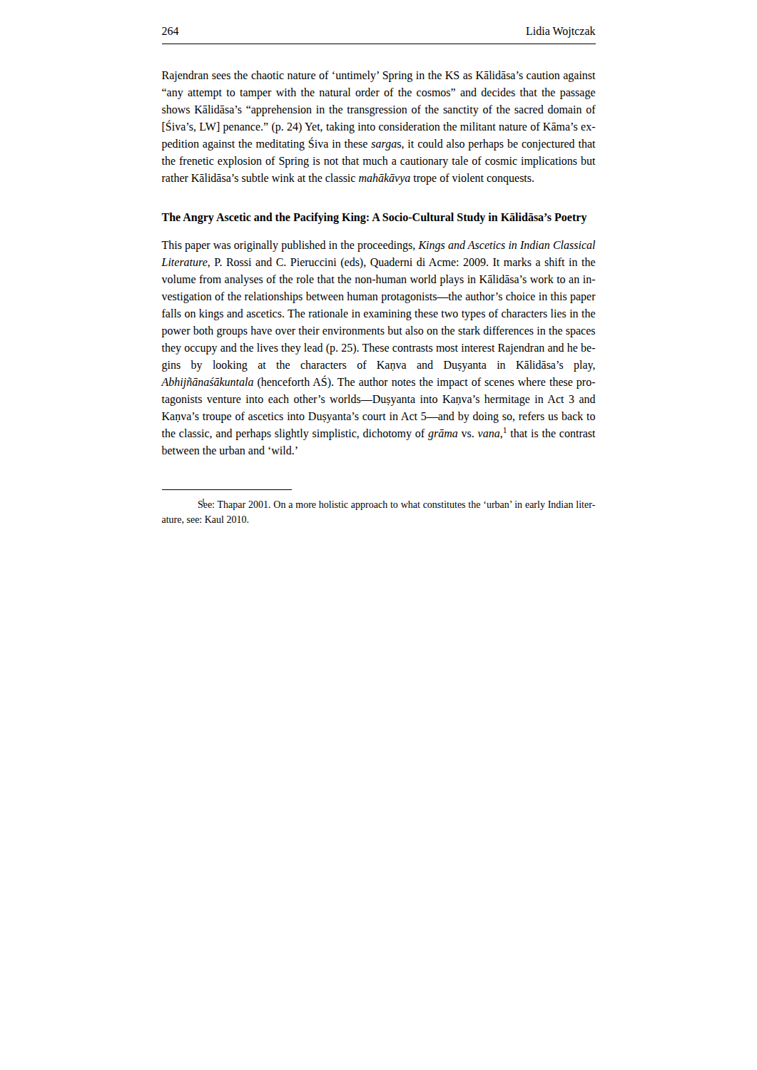264 Lidia Wojtczak
Rajendran sees the chaotic nature of ‘untimely’ Spring in the KS as Kālidāsa’s caution against “any attempt to tamper with the natural order of the cosmos” and decides that the passage shows Kālidāsa’s “apprehension in the transgression of the sanctity of the sacred domain of [Śiva’s, LW] penance.” (p. 24) Yet, taking into consideration the militant nature of Kāma’s expedition against the meditating Śiva in these sargas, it could also perhaps be conjectured that the frenetic explosion of Spring is not that much a cautionary tale of cosmic implications but rather Kālidāsa’s subtle wink at the classic mahākāvya trope of violent conquests.
The Angry Ascetic and the Pacifying King: A Socio-Cultural Study in Kālidāsa’s Poetry
This paper was originally published in the proceedings, Kings and Ascetics in Indian Classical Literature, P. Rossi and C. Pieruccini (eds), Quaderni di Acme: 2009. It marks a shift in the volume from analyses of the role that the non-human world plays in Kālidāsa’s work to an investigation of the relationships between human protagonists—the author’s choice in this paper falls on kings and ascetics. The rationale in examining these two types of characters lies in the power both groups have over their environments but also on the stark differences in the spaces they occupy and the lives they lead (p. 25). These contrasts most interest Rajendran and he begins by looking at the characters of Kaṇva and Duṣyanta in Kālidāsa’s play, Abhijñānaśākuntala (henceforth AŚ). The author notes the impact of scenes where these protagonists venture into each other’s worlds—Duṣyanta into Kaṇva’s hermitage in Act 3 and Kaṇva’s troupe of ascetics into Duṣyanta’s court in Act 5—and by doing so, refers us back to the classic, and perhaps slightly simplistic, dichotomy of grāma vs. vana,1 that is the contrast between the urban and ‘wild.’
1 See: Thapar 2001. On a more holistic approach to what constitutes the ‘urban’ in early Indian literature, see: Kaul 2010.